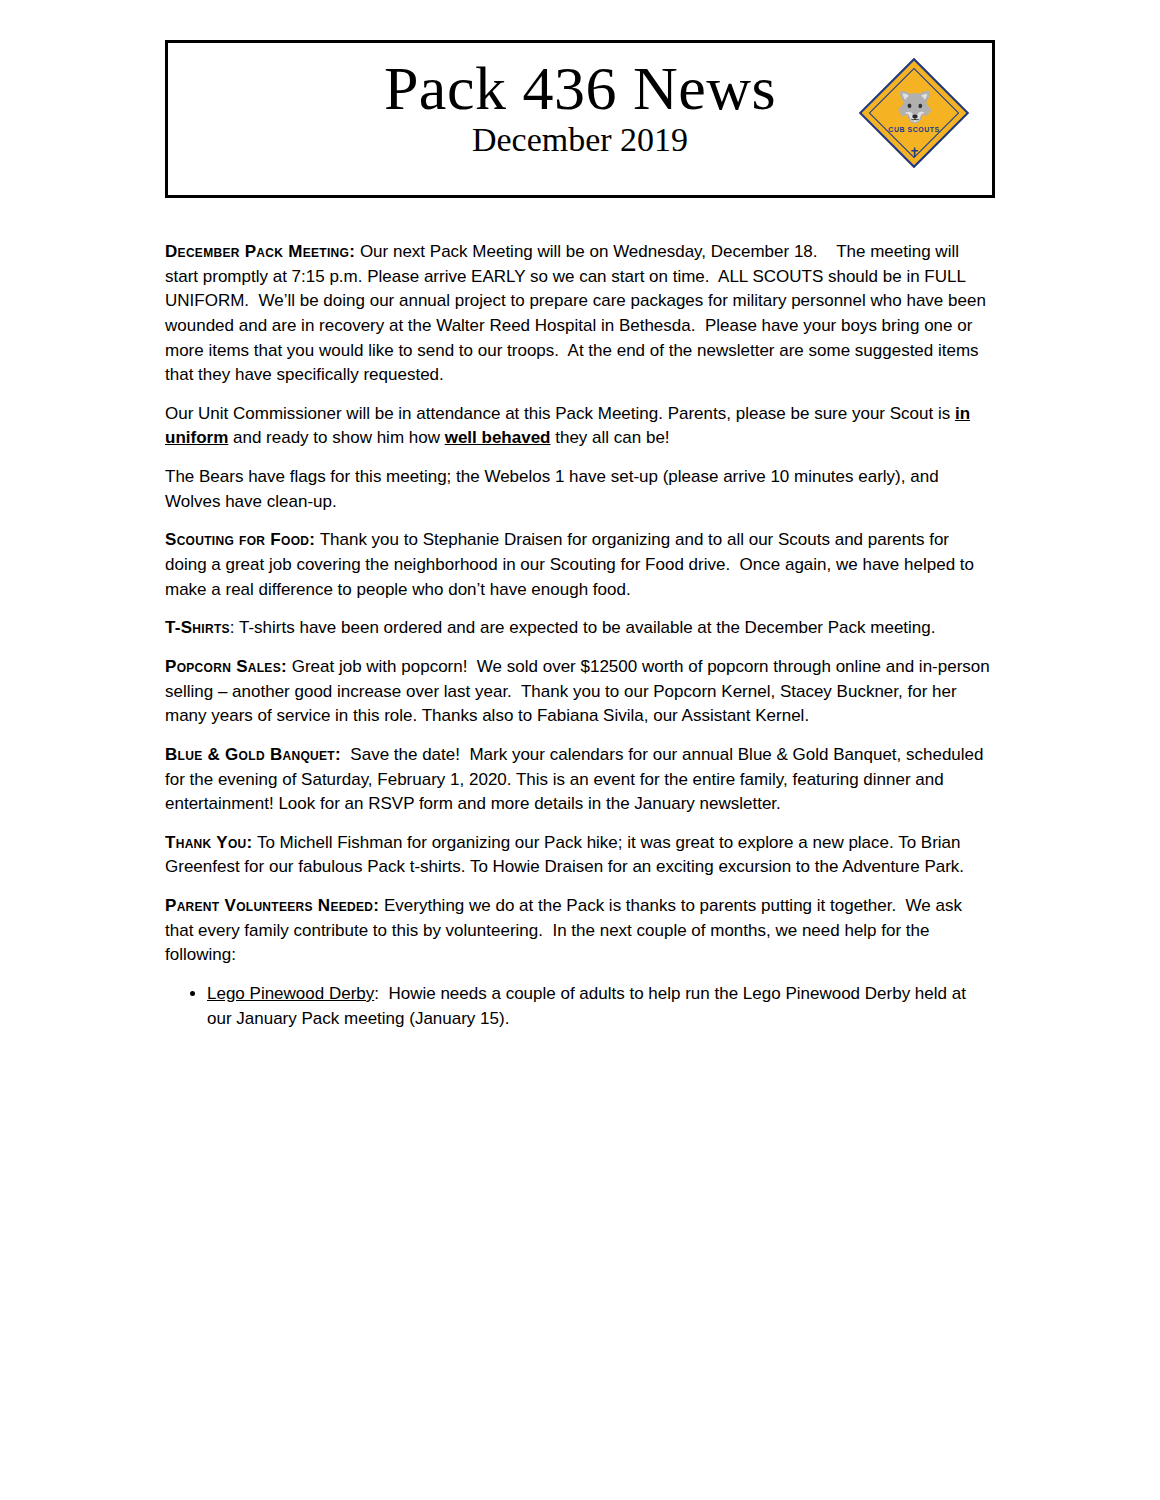Pack 436 News
December 2019
🐺
CUB SCOUTS
✝
December Pack Meeting: Our next Pack Meeting will be on Wednesday, December 18. The meeting will start promptly at 7:15 p.m. Please arrive EARLY so we can start on time. ALL SCOUTS should be in FULL UNIFORM. We’ll be doing our annual project to prepare care packages for military personnel who have been wounded and are in recovery at the Walter Reed Hospital in Bethesda. Please have your boys bring one or more items that you would like to send to our troops. At the end of the newsletter are some suggested items that they have specifically requested.
Our Unit Commissioner will be in attendance at this Pack Meeting. Parents, please be sure your Scout is in uniform and ready to show him how well behaved they all can be!
The Bears have flags for this meeting; the Webelos 1 have set-up (please arrive 10 minutes early), and Wolves have clean-up.
Scouting for Food: Thank you to Stephanie Draisen for organizing and to all our Scouts and parents for doing a great job covering the neighborhood in our Scouting for Food drive. Once again, we have helped to make a real difference to people who don’t have enough food.
T-Shirts: T-shirts have been ordered and are expected to be available at the December Pack meeting.
Popcorn Sales: Great job with popcorn! We sold over $12500 worth of popcorn through online and in-person selling – another good increase over last year. Thank you to our Popcorn Kernel, Stacey Buckner, for her many years of service in this role. Thanks also to Fabiana Sivila, our Assistant Kernel.
Blue & Gold Banquet: Save the date! Mark your calendars for our annual Blue & Gold Banquet, scheduled for the evening of Saturday, February 1, 2020. This is an event for the entire family, featuring dinner and entertainment! Look for an RSVP form and more details in the January newsletter.
Thank You: To Michell Fishman for organizing our Pack hike; it was great to explore a new place. To Brian Greenfest for our fabulous Pack t-shirts. To Howie Draisen for an exciting excursion to the Adventure Park.
Parent Volunteers Needed: Everything we do at the Pack is thanks to parents putting it together. We ask that every family contribute to this by volunteering. In the next couple of months, we need help for the following:
Lego Pinewood Derby: Howie needs a couple of adults to help run the Lego Pinewood Derby held at our January Pack meeting (January 15).